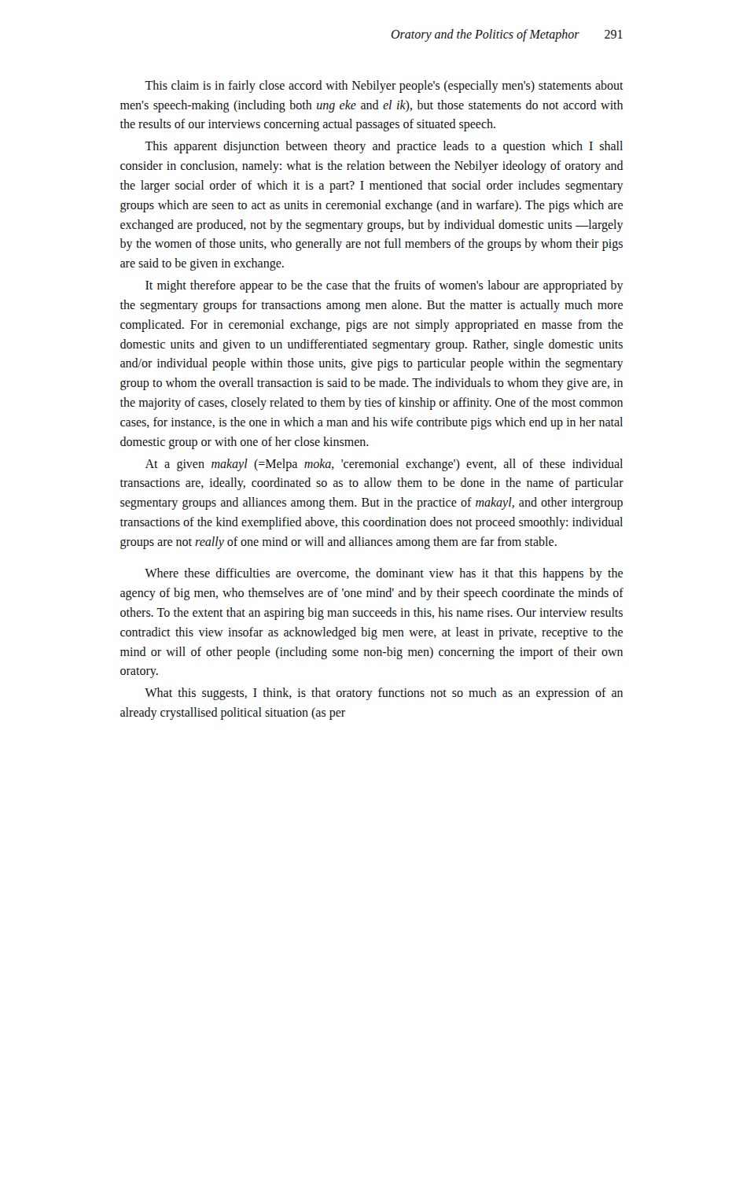Oratory and the Politics of Metaphor 291
This claim is in fairly close accord with Nebilyer people's (especially men's) statements about men's speech-making (including both ung eke and el ik), but those statements do not accord with the results of our interviews concerning actual passages of situated speech.
This apparent disjunction between theory and practice leads to a question which I shall consider in conclusion, namely: what is the relation between the Nebilyer ideology of oratory and the larger social order of which it is a part? I mentioned that social order includes segmentary groups which are seen to act as units in ceremonial exchange (and in warfare). The pigs which are exchanged are produced, not by the segmentary groups, but by individual domestic units —largely by the women of those units, who generally are not full members of the groups by whom their pigs are said to be given in exchange.
It might therefore appear to be the case that the fruits of women's labour are appropriated by the segmentary groups for transactions among men alone. But the matter is actually much more complicated. For in ceremonial exchange, pigs are not simply appropriated en masse from the domestic units and given to un undifferentiated segmentary group. Rather, single domestic units and/or individual people within those units, give pigs to particular people within the segmentary group to whom the overall transaction is said to be made. The individuals to whom they give are, in the majority of cases, closely related to them by ties of kinship or affinity. One of the most common cases, for instance, is the one in which a man and his wife contribute pigs which end up in her natal domestic group or with one of her close kinsmen.
At a given makayl (=Melpa moka, 'ceremonial exchange') event, all of these individual transactions are, ideally, coordinated so as to allow them to be done in the name of particular segmentary groups and alliances among them. But in the practice of makayl, and other intergroup transactions of the kind exemplified above, this coordination does not proceed smoothly: individual groups are not really of one mind or will and alliances among them are far from stable.
Where these difficulties are overcome, the dominant view has it that this happens by the agency of big men, who themselves are of 'one mind' and by their speech coordinate the minds of others. To the extent that an aspiring big man succeeds in this, his name rises. Our interview results contradict this view insofar as acknowledged big men were, at least in private, receptive to the mind or will of other people (including some non-big men) concerning the import of their own oratory.
What this suggests, I think, is that oratory functions not so much as an expression of an already crystallised political situation (as per